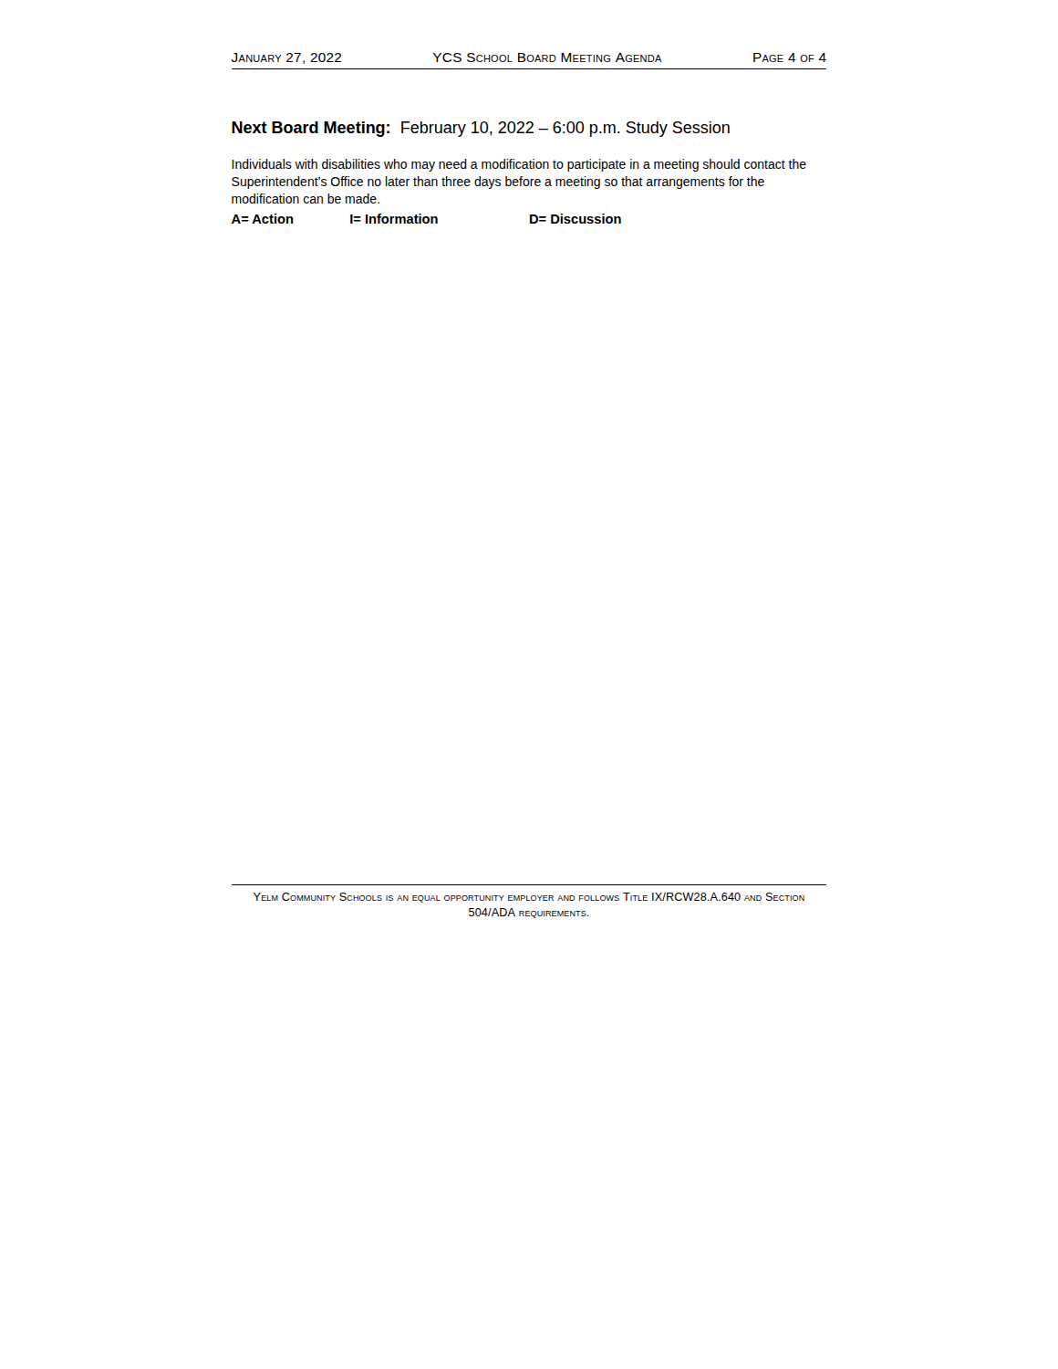January 27, 2022
YCS School Board Meeting Agenda
Page 4 of 4
Next Board Meeting: February 10, 2022 – 6:00 p.m. Study Session
Individuals with disabilities who may need a modification to participate in a meeting should contact the Superintendent’s Office no later than three days before a meeting so that arrangements for the modification can be made.
A= Action I= Information D= Discussion
Yelm Community Schools is an equal opportunity employer and follows Title IX/RCW28.A.640 and Section 504/ADA requirements.